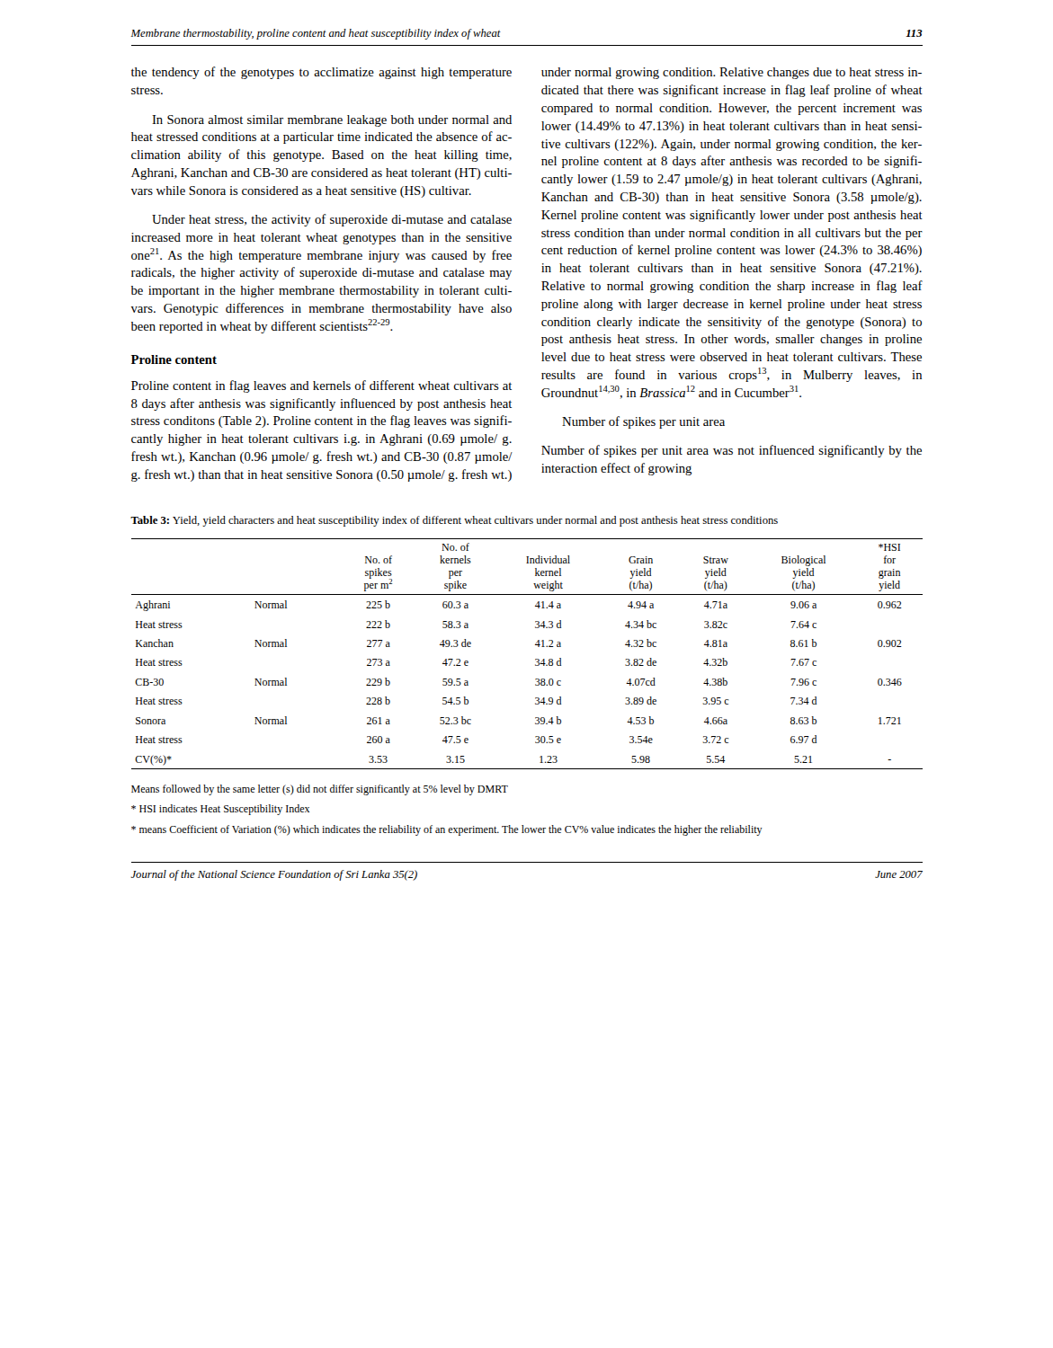Membrane thermostability, proline content and heat susceptibility index of wheat
113
the tendency of the genotypes to acclimatize against high temperature stress.
In Sonora almost similar membrane leakage both under normal and heat stressed conditions at a particular time indicated the absence of acclimation ability of this genotype. Based on the heat killing time, Aghrani, Kanchan and CB-30 are considered as heat tolerant (HT) cultivars while Sonora is considered as a heat sensitive (HS) cultivar.
Under heat stress, the activity of superoxide di-mutase and catalase increased more in heat tolerant wheat genotypes than in the sensitive one21. As the high temperature membrane injury was caused by free radicals, the higher activity of superoxide di-mutase and catalase may be important in the higher membrane thermostability in tolerant cultivars. Genotypic differences in membrane thermostability have also been reported in wheat by different scientists22-29.
Proline content
Proline content in flag leaves and kernels of different wheat cultivars at 8 days after anthesis was significantly influenced by post anthesis heat stress conditons (Table 2). Proline content in the flag leaves was significantly higher in heat tolerant cultivars i.g. in Aghrani (0.69 µmole/ g. fresh wt.), Kanchan (0.96 µmole/ g. fresh wt.) and CB-30 (0.87 µmole/ g. fresh wt.) than that in heat sensitive Sonora (0.50 µmole/ g. fresh wt.) under normal growing condition. Relative changes due to heat stress indicated that there was significant increase in flag leaf proline of wheat compared to normal condition. However, the percent increment was lower (14.49% to 47.13%) in heat tolerant cultivars than in heat sensitive cultivars (122%). Again, under normal growing condition, the kernel proline content at 8 days after anthesis was recorded to be significantly lower (1.59 to 2.47 µmole/g) in heat tolerant cultivars (Aghrani, Kanchan and CB-30) than in heat sensitive Sonora (3.58 µmole/g). Kernel proline content was significantly lower under post anthesis heat stress condition than under normal condition in all cultivars but the per cent reduction of kernel proline content was lower (24.3% to 38.46%) in heat tolerant cultivars than in heat sensitive Sonora (47.21%). Relative to normal growing condition the sharp increase in flag leaf proline along with larger decrease in kernel proline under heat stress condition clearly indicate the sensitivity of the genotype (Sonora) to post anthesis heat stress. In other words, smaller changes in proline level due to heat stress were observed in heat tolerant cultivars. These results are found in various crops13, in Mulberry leaves, in Groundnut14,30, in Brassica12 and in Cucumber31.
Number of spikes per unit area
Number of spikes per unit area was not influenced significantly by the interaction effect of growing
Table 3: Yield, yield characters and heat susceptibility index of different wheat cultivars under normal and post anthesis heat stress conditions
| | No. of spikes per m 2 | No. of kernels per spike | Individual kernel weight | Grain yield (t/ha) | Straw yield (t/ha) | Biological yield (t/ha) | *HSI for grain yield |
| --- | --- | --- | --- | --- | --- | --- | --- |
| Aghrani | Normal | 225 b | 60.3 a | 41.4 a | 4.94 a | 4.71a | 9.06 a | 0.962 |
| Heat stress | | 222 b | 58.3 a | 34.3 d | 4.34 bc | 3.82c | 7.64 c | |
| Kanchan | Normal | 277 a | 49.3 de | 41.2 a | 4.32 bc | 4.81a | 8.61 b | 0.902 |
| Heat stress | | 273 a | 47.2 e | 34.8 d | 3.82 de | 4.32b | 7.67 c | |
| CB-30 | Normal | 229 b | 59.5 a | 38.0 c | 4.07cd | 4.38b | 7.96 c | 0.346 |
| Heat stress | | 228 b | 54.5 b | 34.9 d | 3.89 de | 3.95 c | 7.34 d | |
| Sonora | Normal | 261 a | 52.3 bc | 39.4 b | 4.53 b | 4.66a | 8.63 b | 1.721 |
| Heat stress | | 260 a | 47.5 e | 30.5 e | 3.54e | 3.72 c | 6.97 d | |
| CV(%)* | | 3.53 | 3.15 | 1.23 | 5.98 | 5.54 | 5.21 | - |
Means followed by the same letter (s) did not differ significantly at 5% level by DMRT
* HSI indicates Heat Susceptibility Index
* means Coefficient of Variation (%) which indicates the reliability of an experiment. The lower the CV% value indicates the higher the reliability
Journal of the National Science Foundation of Sri Lanka 35(2)
June 2007